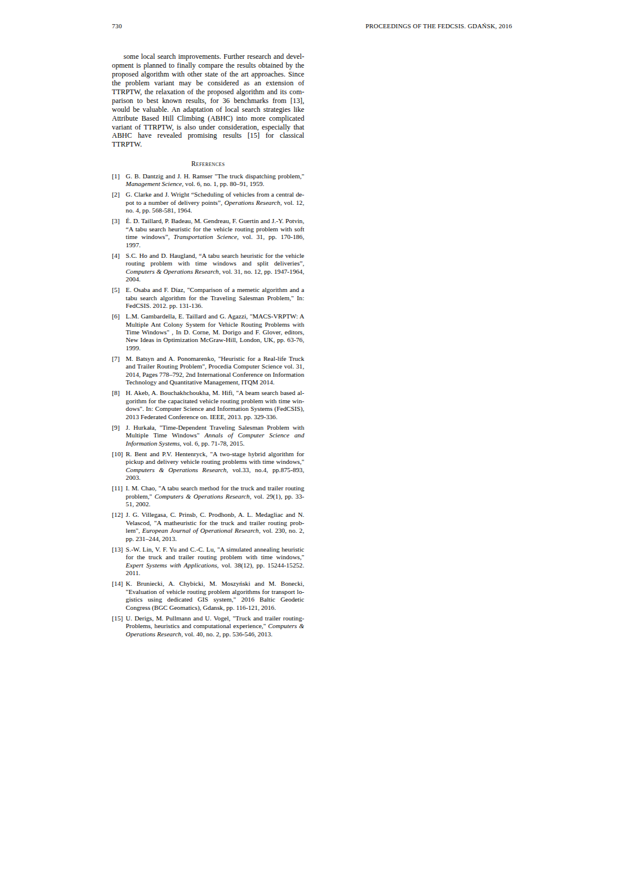730 Proceedings of the FedCSIS. Gdańsk, 2016
some local search improvements. Further research and development is planned to finally compare the results obtained by the proposed algorithm with other state of the art approaches. Since the problem variant may be considered as an extension of TTRPTW, the relaxation of the proposed algorithm and its comparison to best known results, for 36 benchmarks from [13], would be valuable. An adaptation of local search strategies like Attribute Based Hill Climbing (ABHC) into more complicated variant of TTRPTW, is also under consideration, especially that ABHC have revealed promising results [15] for classical TTRPTW.
References
[1] G. B. Dantzig and J. H. Ramser "The truck dispatching problem," Management Science, vol. 6, no. 1, pp. 80–91, 1959.
[2] G. Clarke and J. Wright “Scheduling of vehicles from a central depot to a number of delivery points”, Operations Research, vol. 12, no. 4, pp. 568-581, 1964.
[3] É. D. Taillard, P. Badeau, M. Gendreau, F. Guertin and J.-Y. Potvin, “A tabu search heuristic for the vehicle routing problem with soft time windows”, Transportation Science, vol. 31, pp. 170-186, 1997.
[4] S.C. Ho and D. Haugland, “A tabu search heuristic for the vehicle routing problem with time windows and split deliveries”, Computers & Operations Research, vol. 31, no. 12, pp. 1947-1964, 2004.
[5] E. Osaba and F. Díaz, "Comparison of a memetic algorithm and a tabu search algorithm for the Traveling Salesman Problem," In: FedCSIS. 2012. pp. 131-136.
[6] L.M. Gambardella, E. Taillard and G. Agazzi, "MACS-VRPTW: A Multiple Ant Colony System for Vehicle Routing Problems with Time Windows" , In D. Corne, M. Dorigo and F. Glover, editors, New Ideas in Optimization McGraw-Hill, London, UK, pp. 63-76, 1999.
[7] M. Batsyn and A. Ponomarenko, "Heuristic for a Real-life Truck and Trailer Routing Problem", Procedia Computer Science vol. 31, 2014, Pages 778–792, 2nd International Conference on Information Technology and Quantitative Management, ITQM 2014.
[8] H. Akeb, A. Bouchakhchoukha, M. Hifi, "A beam search based algorithm for the capacitated vehicle routing problem with time windows". In: Computer Science and Information Systems (FedCSIS), 2013 Federated Conference on. IEEE, 2013. pp. 329-336.
[9] J. Hurkała, "Time-Dependent Traveling Salesman Problem with Multiple Time Windows" Annals of Computer Science and Information Systems, vol. 6, pp. 71-78, 2015.
[10] R. Bent and P.V. Hentenryck, "A two-stage hybrid algorithm for pickup and delivery vehicle routing problems with time windows," Computers & Operations Research, vol.33, no.4, pp.875-893, 2003.
[11] I. M. Chao, "A tabu search method for the truck and trailer routing problem," Computers & Operations Research, vol. 29(1), pp. 33-51, 2002.
[12] J. G. Villegasa, C. Prinsb, C. Prodhonb, A. L. Medagliac and N. Velascod, "A matheuristic for the truck and trailer routing problem", European Journal of Operational Research, vol. 230, no. 2, pp. 231–244, 2013.
[13] S.-W. Lin, V. F. Yu and C.-C. Lu, "A simulated annealing heuristic for the truck and trailer routing problem with time windows," Expert Systems with Applications, vol. 38(12), pp. 15244-15252. 2011.
[14] K. Bruniecki, A. Chybicki, M. Moszyński and M. Bonecki, "Evaluation of vehicle routing problem algorithms for transport logistics using dedicated GIS system," 2016 Baltic Geodetic Congress (BGC Geomatics), Gdansk, pp. 116-121, 2016.
[15] U. Derigs, M. Pullmann and U. Vogel, "Truck and trailer routing-Problems, heuristics and computational experience," Computers & Operations Research, vol. 40, no. 2, pp. 536-546, 2013.